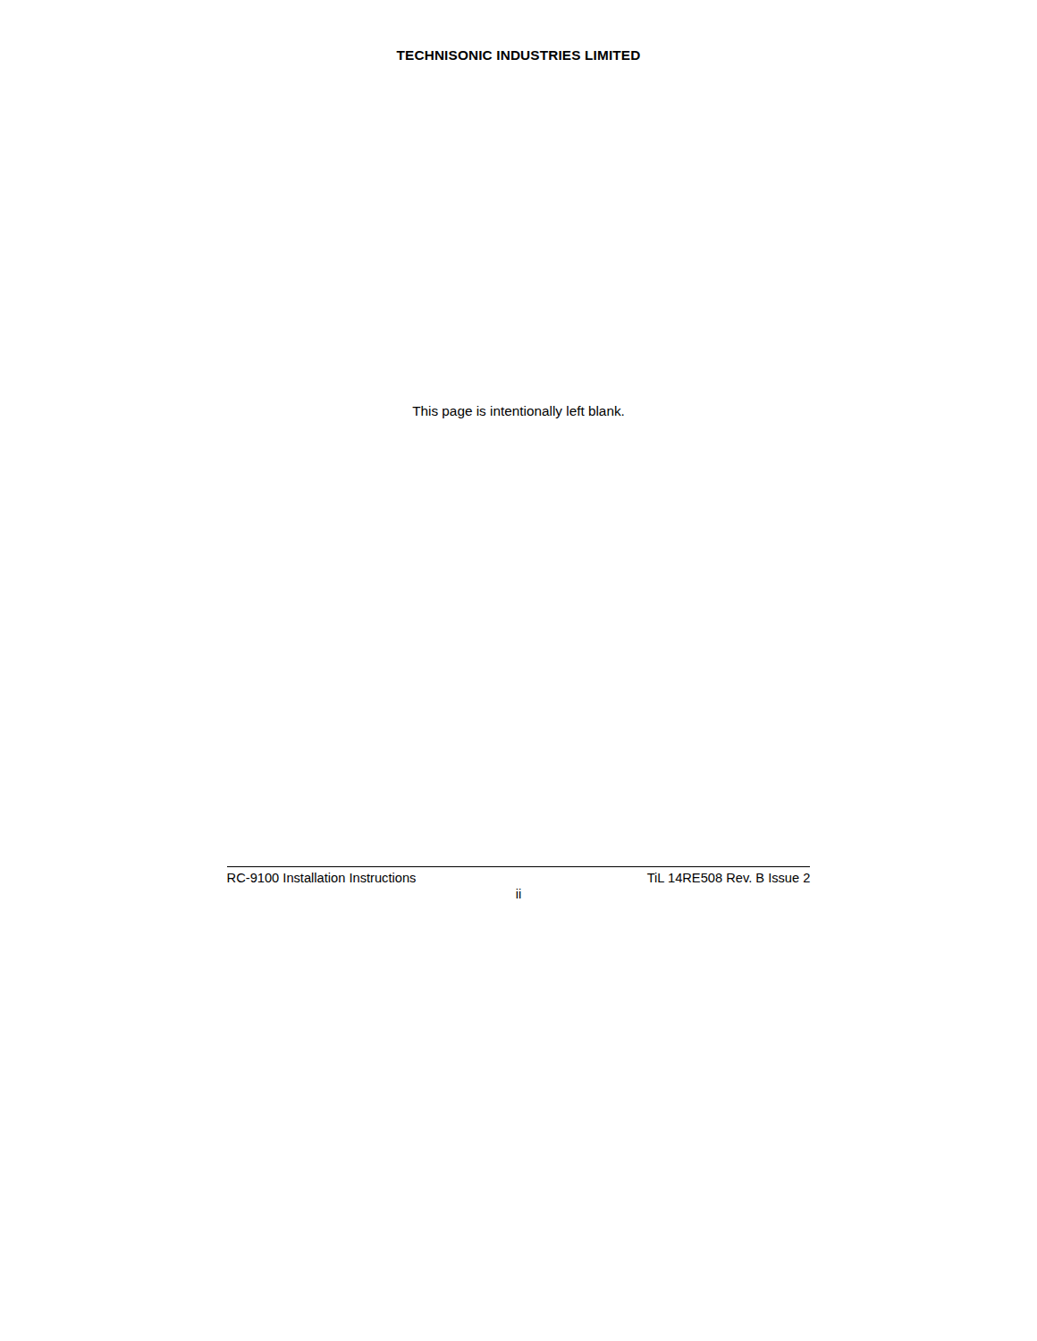TECHNISONIC INDUSTRIES LIMITED
This page is intentionally left blank.
RC-9100 Installation Instructions TiL 14RE508 Rev. B Issue 2
ii